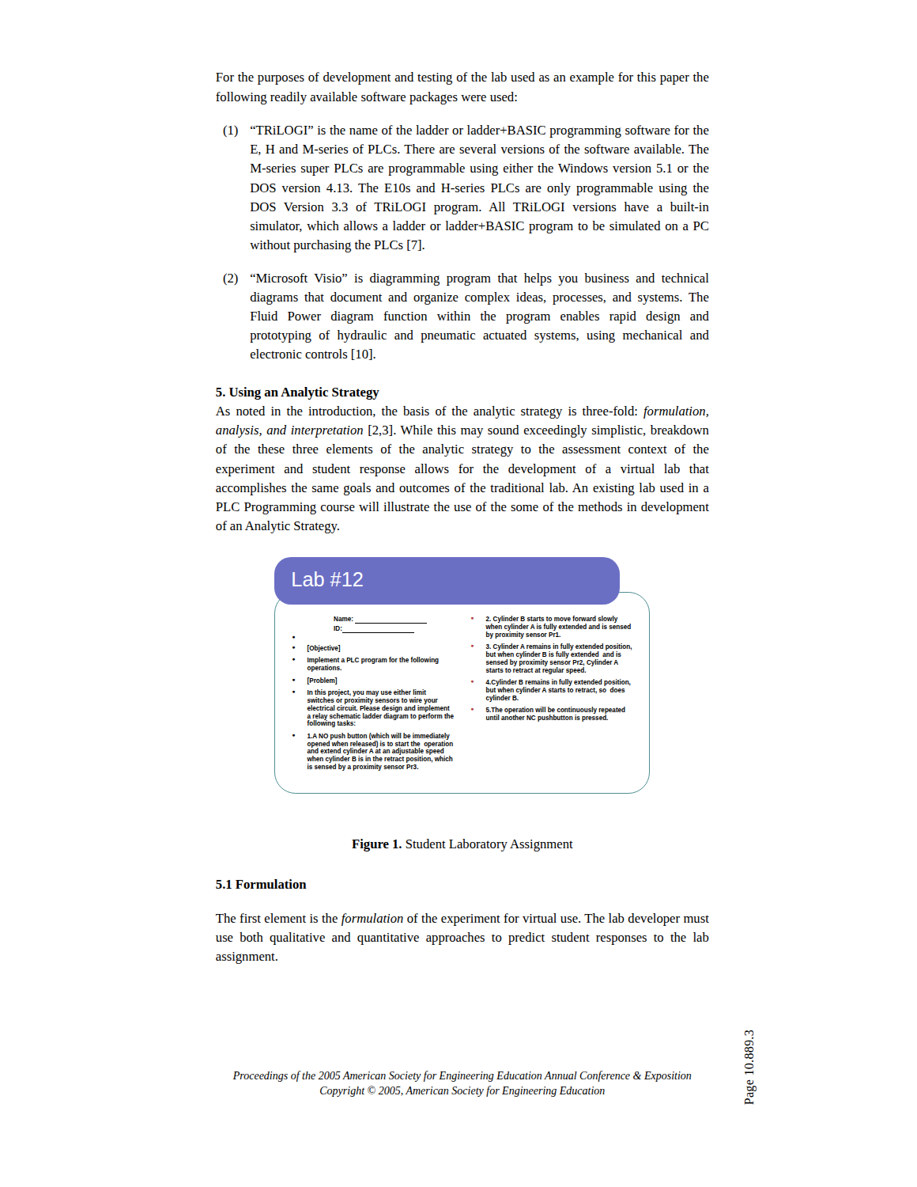For the purposes of development and testing of the lab used as an example for this paper the following readily available software packages were used:
(1)“TRiLOGI” is the name of the ladder or ladder+BASIC programming software for the E, H and M-series of PLCs. There are several versions of the software available. The M-series super PLCs are programmable using either the Windows version 5.1 or the DOS version 4.13. The E10s and H-series PLCs are only programmable using the DOS Version 3.3 of TRiLOGI program. All TRiLOGI versions have a built-in simulator, which allows a ladder or ladder+BASIC program to be simulated on a PC without purchasing the PLCs [7].
(2)“Microsoft Visio” is diagramming program that helps you business and technical diagrams that document and organize complex ideas, processes, and systems. The Fluid Power diagram function within the program enables rapid design and prototyping of hydraulic and pneumatic actuated systems, using mechanical and electronic controls [10].
5. Using an Analytic Strategy
As noted in the introduction, the basis of the analytic strategy is three-fold: formulation, analysis, and interpretation [2,3]. While this may sound exceedingly simplistic, breakdown of the these three elements of the analytic strategy to the assessment context of the experiment and student response allows for the development of a virtual lab that accomplishes the same goals and outcomes of the traditional lab. An existing lab used in a PLC Programming course will illustrate the use of the some of the methods in development of an Analytic Strategy.
Lab #12
Name:
ID:
[Objective]
Implement a PLC program for the following operations.
[Problem]
In this project, you may use either limit switches or proximity sensors to wire your electrical circuit. Please design and implement a relay schematic ladder diagram to perform the following tasks:
1.A NO push button (which will be immediately opened when released) is to start the operation and extend cylinder A at an adjustable speed when cylinder B is in the retract position, which is sensed by a proximity sensor Pr3.
2. Cylinder B starts to move forward slowly when cylinder A is fully extended and is sensed by proximity sensor Pr1.
3. Cylinder A remains in fully extended position, but when cylinder B is fully extended and is sensed by proximity sensor Pr2, Cylinder A starts to retract at regular speed.
4.Cylinder B remains in fully extended position, but when cylinder A starts to retract, so does cylinder B.
5.The operation will be continuously repeated until another NC pushbutton is pressed.
Figure 1. Student Laboratory Assignment
5.1 Formulation
The first element is the formulation of the experiment for virtual use. The lab developer must use both qualitative and quantitative approaches to predict student responses to the lab assignment.
Proceedings of the 2005 American Society for Engineering Education Annual Conference & Exposition
Copyright © 2005, American Society for Engineering Education
Page 10.889.3